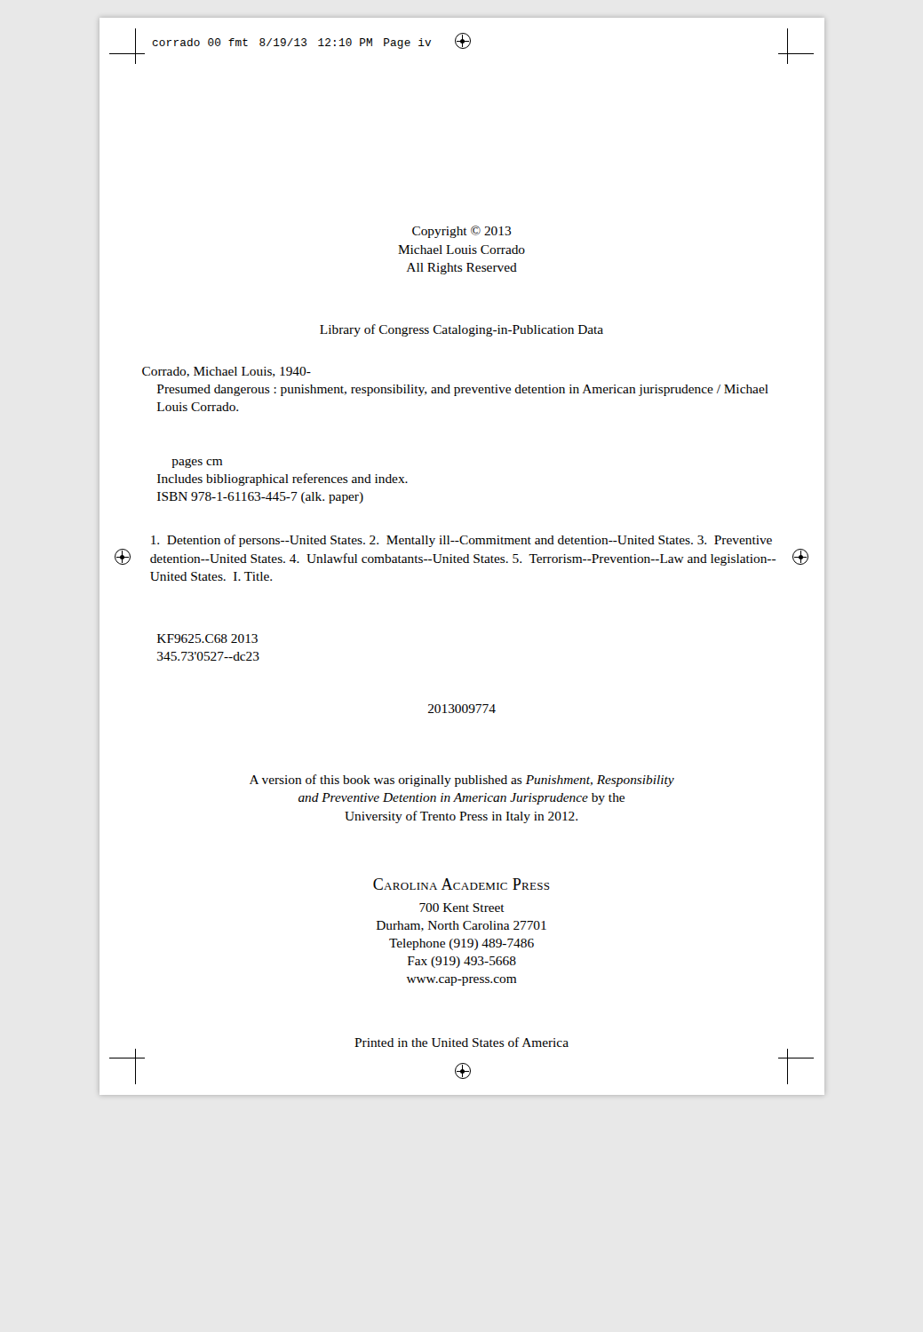corrado 00 fmt 8/19/13 12:10 PM Page iv
Copyright © 2013
Michael Louis Corrado
All Rights Reserved
Library of Congress Cataloging-in-Publication Data
Corrado, Michael Louis, 1940-
Presumed dangerous : punishment, responsibility, and preventive detention in American jurisprudence / Michael Louis Corrado.
pages cm
Includes bibliographical references and index.
ISBN 978-1-61163-445-7 (alk. paper)
1. Detention of persons--United States. 2. Mentally ill--Commitment and detention--United States. 3. Preventive detention--United States. 4. Unlawful combatants--United States. 5. Terrorism--Prevention--Law and legislation--United States. I. Title.
KF9625.C68 2013
345.73'0527--dc23
2013009774
A version of this book was originally published as Punishment, Responsibility
and Preventive Detention in American Jurisprudence by the
University of Trento Press in Italy in 2012.
Carolina Academic Press
700 Kent Street
Durham, North Carolina 27701
Telephone (919) 489-7486
Fax (919) 493-5668
www.cap-press.com
Printed in the United States of America